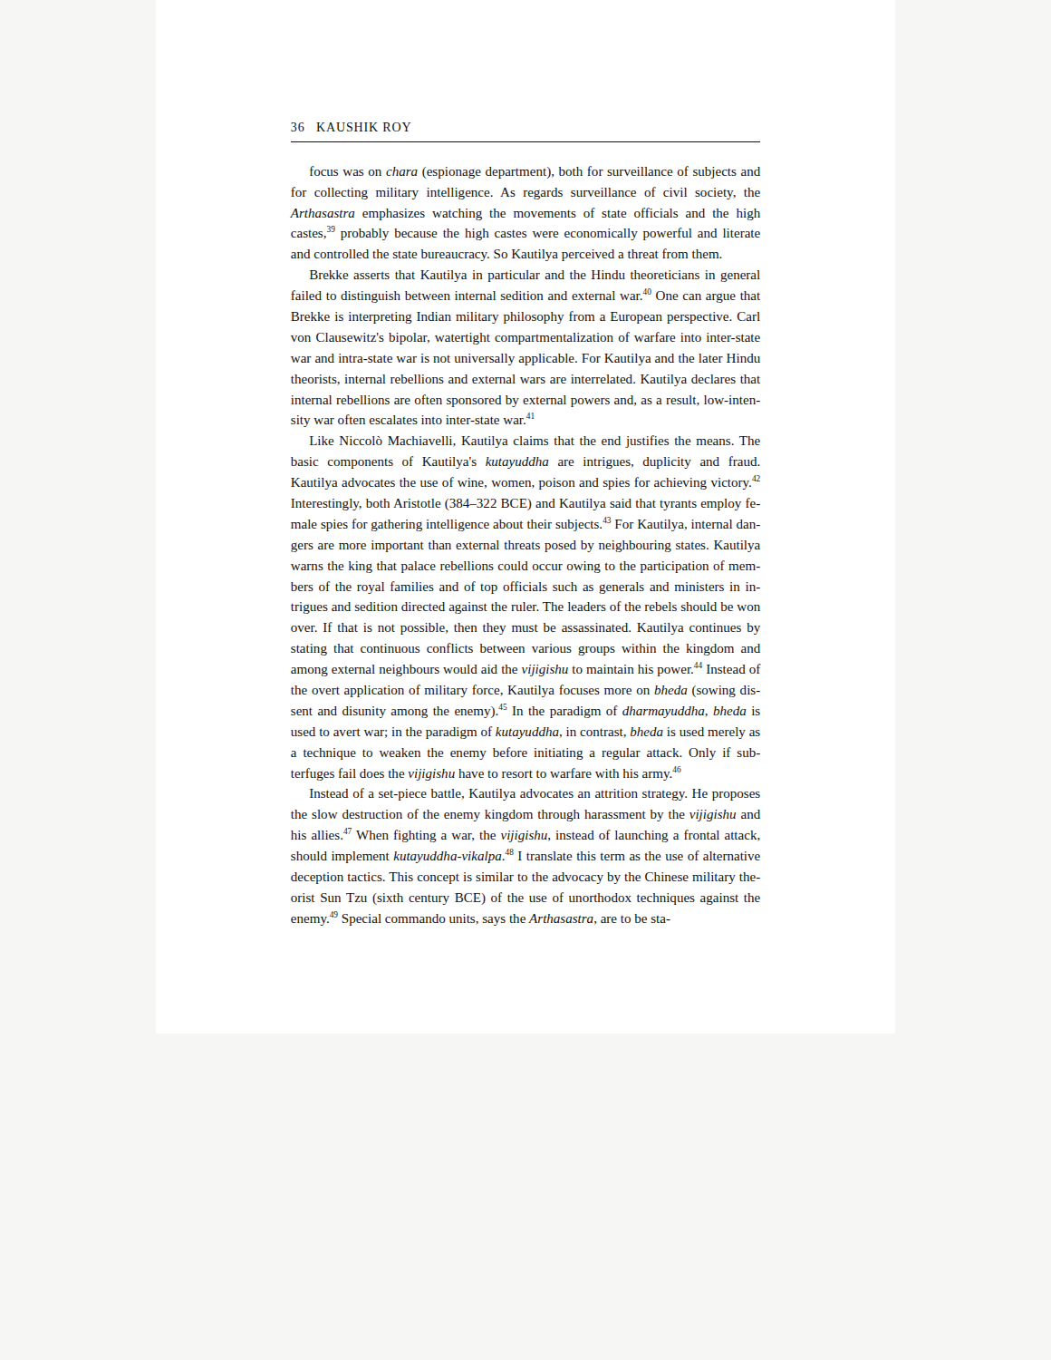36 Kaushik Roy
focus was on chara (espionage department), both for surveillance of subjects and for collecting military intelligence. As regards surveillance of civil society, the Arthasastra emphasizes watching the movements of state officials and the high castes,39 probably because the high castes were economically powerful and literate and controlled the state bureaucracy. So Kautilya perceived a threat from them.
Brekke asserts that Kautilya in particular and the Hindu theoreticians in general failed to distinguish between internal sedition and external war.40 One can argue that Brekke is interpreting Indian military philosophy from a European perspective. Carl von Clausewitz's bipolar, watertight compartmentalization of warfare into inter-state war and intra-state war is not universally applicable. For Kautilya and the later Hindu theorists, internal rebellions and external wars are interrelated. Kautilya declares that internal rebellions are often sponsored by external powers and, as a result, low-intensity war often escalates into inter-state war.41
Like Niccolò Machiavelli, Kautilya claims that the end justifies the means. The basic components of Kautilya's kutayuddha are intrigues, duplicity and fraud. Kautilya advocates the use of wine, women, poison and spies for achieving victory.42 Interestingly, both Aristotle (384–322 BCE) and Kautilya said that tyrants employ female spies for gathering intelligence about their subjects.43 For Kautilya, internal dangers are more important than external threats posed by neighbouring states. Kautilya warns the king that palace rebellions could occur owing to the participation of members of the royal families and of top officials such as generals and ministers in intrigues and sedition directed against the ruler. The leaders of the rebels should be won over. If that is not possible, then they must be assassinated. Kautilya continues by stating that continuous conflicts between various groups within the kingdom and among external neighbours would aid the vijigishu to maintain his power.44 Instead of the overt application of military force, Kautilya focuses more on bheda (sowing dissent and disunity among the enemy).45 In the paradigm of dharmayuddha, bheda is used to avert war; in the paradigm of kutayuddha, in contrast, bheda is used merely as a technique to weaken the enemy before initiating a regular attack. Only if subterfuges fail does the vijigishu have to resort to warfare with his army.46
Instead of a set-piece battle, Kautilya advocates an attrition strategy. He proposes the slow destruction of the enemy kingdom through harassment by the vijigishu and his allies.47 When fighting a war, the vijigishu, instead of launching a frontal attack, should implement kutayuddha-vikalpa.48 I translate this term as the use of alternative deception tactics. This concept is similar to the advocacy by the Chinese military theorist Sun Tzu (sixth century BCE) of the use of unorthodox techniques against the enemy.49 Special commando units, says the Arthasastra, are to be sta-